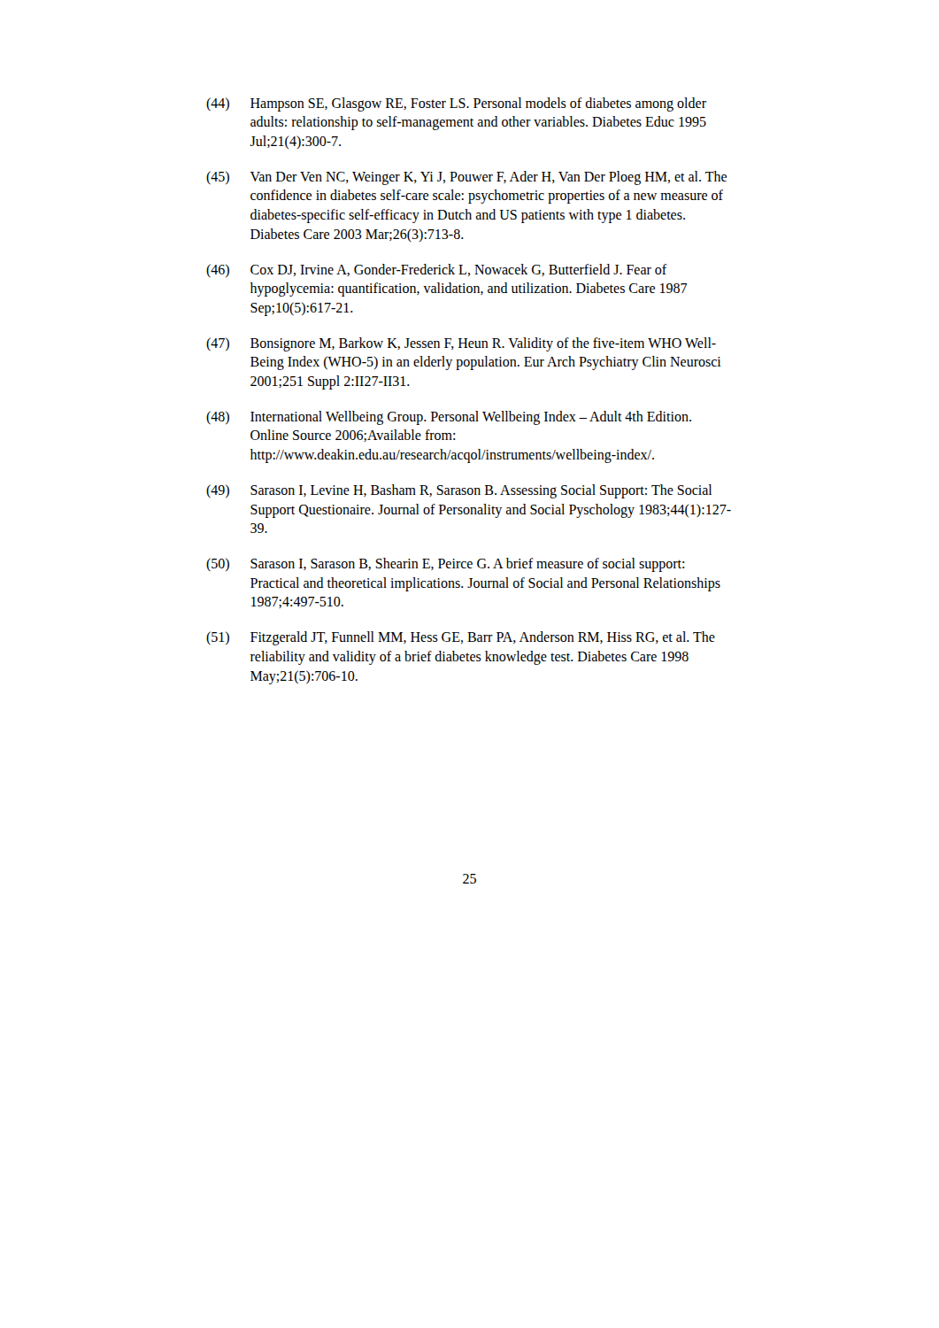(44) Hampson SE, Glasgow RE, Foster LS. Personal models of diabetes among older adults: relationship to self-management and other variables. Diabetes Educ 1995 Jul;21(4):300-7.
(45) Van Der Ven NC, Weinger K, Yi J, Pouwer F, Ader H, Van Der Ploeg HM, et al. The confidence in diabetes self-care scale: psychometric properties of a new measure of diabetes-specific self-efficacy in Dutch and US patients with type 1 diabetes. Diabetes Care 2003 Mar;26(3):713-8.
(46) Cox DJ, Irvine A, Gonder-Frederick L, Nowacek G, Butterfield J. Fear of hypoglycemia: quantification, validation, and utilization. Diabetes Care 1987 Sep;10(5):617-21.
(47) Bonsignore M, Barkow K, Jessen F, Heun R. Validity of the five-item WHO Well-Being Index (WHO-5) in an elderly population. Eur Arch Psychiatry Clin Neurosci 2001;251 Suppl 2:II27-II31.
(48) International Wellbeing Group. Personal Wellbeing Index – Adult 4th Edition. Online Source 2006;Available from: http://www.deakin.edu.au/research/acqol/instruments/wellbeing-index/.
(49) Sarason I, Levine H, Basham R, Sarason B. Assessing Social Support: The Social Support Questionaire. Journal of Personality and Social Pyschology 1983;44(1):127-39.
(50) Sarason I, Sarason B, Shearin E, Peirce G. A brief measure of social support: Practical and theoretical implications. Journal of Social and Personal Relationships 1987;4:497-510.
(51) Fitzgerald JT, Funnell MM, Hess GE, Barr PA, Anderson RM, Hiss RG, et al. The reliability and validity of a brief diabetes knowledge test. Diabetes Care 1998 May;21(5):706-10.
25